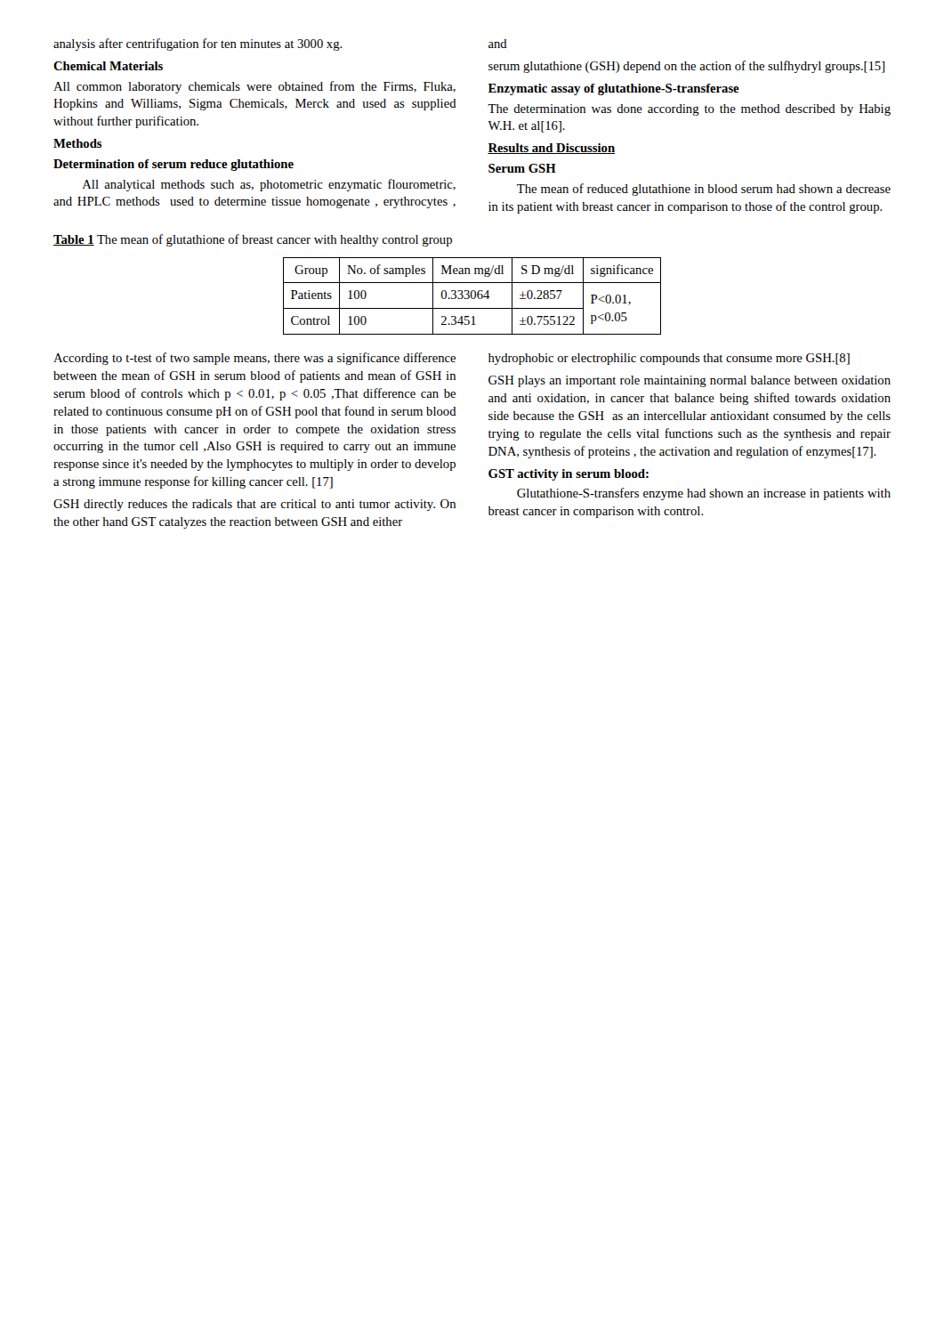analysis after centrifugation for ten minutes at 3000 xg.
Chemical Materials
All common laboratory chemicals were obtained from the Firms, Fluka, Hopkins and Williams, Sigma Chemicals, Merck and used as supplied without further purification.
Methods
Determination of serum reduce glutathione
All analytical methods such as, photometric enzymatic flourometric, and HPLC methods used to determine tissue homogenate , erythrocytes , and
serum glutathione (GSH) depend on the action of the sulfhydryl groups.[15]
Enzymatic assay of glutathione-S-transferase
The determination was done according to the method described by Habig W.H. et al[16].
Results and Discussion
Serum GSH
The mean of reduced glutathione in blood serum had shown a decrease in its patient with breast cancer in comparison to those of the control group.
Table 1 The mean of glutathione of breast cancer with healthy control group
| Group | No. of samples | Mean mg/dl | S D mg/dl | significance |
| Patients | 100 | 0.333064 | ±0.2857 | P<0.01, p<0.05 |
| Control | 100 | 2.3451 | ±0.755122 |
According to t-test of two sample means, there was a significance difference between the mean of GSH in serum blood of patients and mean of GSH in serum blood of controls which p < 0.01, p < 0.05 ,That difference can be related to continuous consume pH on of GSH pool that found in serum blood in those patients with cancer in order to compete the oxidation stress occurring in the tumor cell ,Also GSH is required to carry out an immune response since it's needed by the lymphocytes to multiply in order to develop a strong immune response for killing cancer cell. [17]
GSH directly reduces the radicals that are critical to anti tumor activity. On the other hand GST catalyzes the reaction between GSH and either
hydrophobic or electrophilic compounds that consume more GSH.[8]
GSH plays an important role maintaining normal balance between oxidation and anti oxidation, in cancer that balance being shifted towards oxidation side because the GSH as an intercellular antioxidant consumed by the cells trying to regulate the cells vital functions such as the synthesis and repair DNA, synthesis of proteins , the activation and regulation of enzymes[17].
GST activity in serum blood:
Glutathione-S-transfers enzyme had shown an increase in patients with breast cancer in comparison with control.